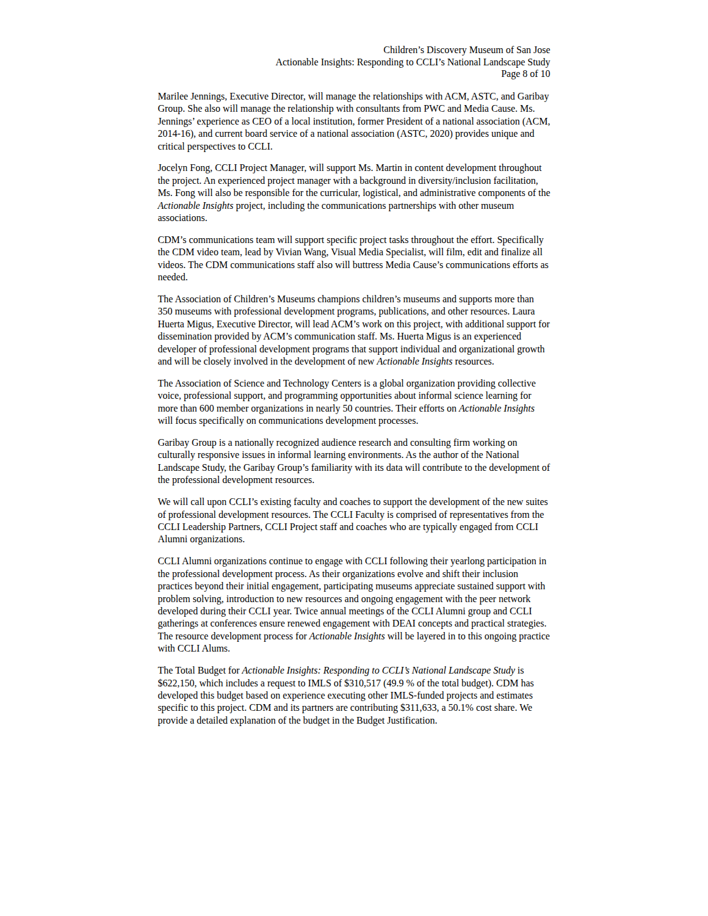Children’s Discovery Museum of San Jose
Actionable Insights: Responding to CCLI’s National Landscape Study
Page 8 of 10
Marilee Jennings, Executive Director, will manage the relationships with ACM, ASTC, and Garibay Group. She also will manage the relationship with consultants from PWC and Media Cause. Ms. Jennings’ experience as CEO of a local institution, former President of a national association (ACM, 2014-16), and current board service of a national association (ASTC, 2020) provides unique and critical perspectives to CCLI.
Jocelyn Fong, CCLI Project Manager, will support Ms. Martin in content development throughout the project. An experienced project manager with a background in diversity/inclusion facilitation, Ms. Fong will also be responsible for the curricular, logistical, and administrative components of the Actionable Insights project, including the communications partnerships with other museum associations.
CDM’s communications team will support specific project tasks throughout the effort. Specifically the CDM video team, lead by Vivian Wang, Visual Media Specialist, will film, edit and finalize all videos. The CDM communications staff also will buttress Media Cause’s communications efforts as needed.
The Association of Children’s Museums champions children’s museums and supports more than 350 museums with professional development programs, publications, and other resources. Laura Huerta Migus, Executive Director, will lead ACM’s work on this project, with additional support for dissemination provided by ACM’s communication staff. Ms. Huerta Migus is an experienced developer of professional development programs that support individual and organizational growth and will be closely involved in the development of new Actionable Insights resources.
The Association of Science and Technology Centers is a global organization providing collective voice, professional support, and programming opportunities about informal science learning for more than 600 member organizations in nearly 50 countries. Their efforts on Actionable Insights will focus specifically on communications development processes.
Garibay Group is a nationally recognized audience research and consulting firm working on culturally responsive issues in informal learning environments. As the author of the National Landscape Study, the Garibay Group’s familiarity with its data will contribute to the development of the professional development resources.
We will call upon CCLI’s existing faculty and coaches to support the development of the new suites of professional development resources. The CCLI Faculty is comprised of representatives from the CCLI Leadership Partners, CCLI Project staff and coaches who are typically engaged from CCLI Alumni organizations.
CCLI Alumni organizations continue to engage with CCLI following their yearlong participation in the professional development process. As their organizations evolve and shift their inclusion practices beyond their initial engagement, participating museums appreciate sustained support with problem solving, introduction to new resources and ongoing engagement with the peer network developed during their CCLI year. Twice annual meetings of the CCLI Alumni group and CCLI gatherings at conferences ensure renewed engagement with DEAI concepts and practical strategies. The resource development process for Actionable Insights will be layered in to this ongoing practice with CCLI Alums.
The Total Budget for Actionable Insights: Responding to CCLI’s National Landscape Study is $622,150, which includes a request to IMLS of $310,517 (49.9 % of the total budget). CDM has developed this budget based on experience executing other IMLS-funded projects and estimates specific to this project. CDM and its partners are contributing $311,633, a 50.1% cost share. We provide a detailed explanation of the budget in the Budget Justification.